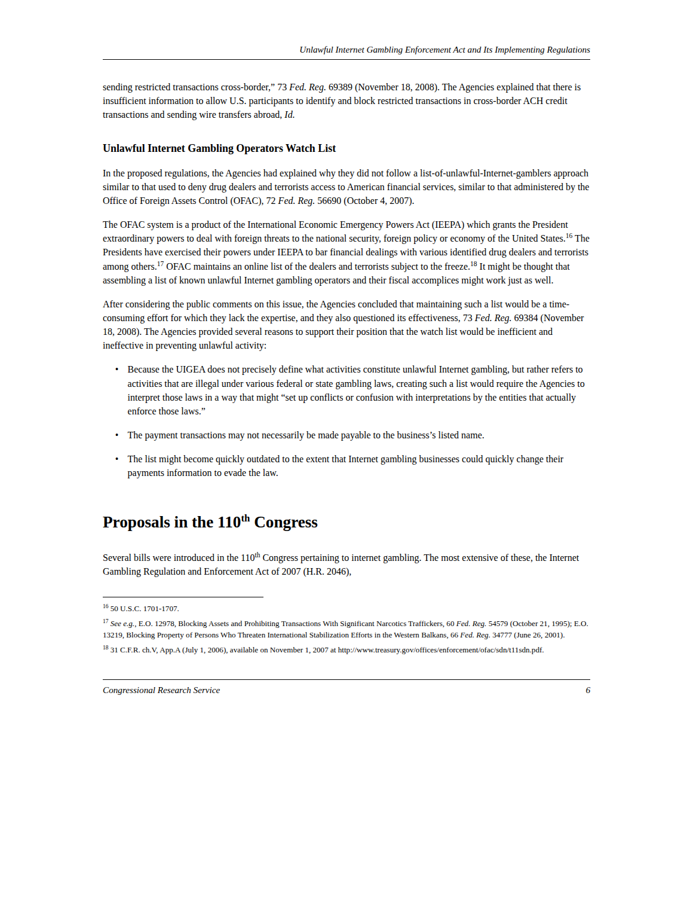Unlawful Internet Gambling Enforcement Act and Its Implementing Regulations
sending restricted transactions cross-border,” 73 Fed. Reg. 69389 (November 18, 2008). The Agencies explained that there is insufficient information to allow U.S. participants to identify and block restricted transactions in cross-border ACH credit transactions and sending wire transfers abroad, Id.
Unlawful Internet Gambling Operators Watch List
In the proposed regulations, the Agencies had explained why they did not follow a list-of-unlawful-Internet-gamblers approach similar to that used to deny drug dealers and terrorists access to American financial services, similar to that administered by the Office of Foreign Assets Control (OFAC), 72 Fed. Reg. 56690 (October 4, 2007).
The OFAC system is a product of the International Economic Emergency Powers Act (IEEPA) which grants the President extraordinary powers to deal with foreign threats to the national security, foreign policy or economy of the United States.16 The Presidents have exercised their powers under IEEPA to bar financial dealings with various identified drug dealers and terrorists among others.17 OFAC maintains an online list of the dealers and terrorists subject to the freeze.18 It might be thought that assembling a list of known unlawful Internet gambling operators and their fiscal accomplices might work just as well.
After considering the public comments on this issue, the Agencies concluded that maintaining such a list would be a time-consuming effort for which they lack the expertise, and they also questioned its effectiveness, 73 Fed. Reg. 69384 (November 18, 2008). The Agencies provided several reasons to support their position that the watch list would be inefficient and ineffective in preventing unlawful activity:
Because the UIGEA does not precisely define what activities constitute unlawful Internet gambling, but rather refers to activities that are illegal under various federal or state gambling laws, creating such a list would require the Agencies to interpret those laws in a way that might “set up conflicts or confusion with interpretations by the entities that actually enforce those laws.”
The payment transactions may not necessarily be made payable to the business’s listed name.
The list might become quickly outdated to the extent that Internet gambling businesses could quickly change their payments information to evade the law.
Proposals in the 110th Congress
Several bills were introduced in the 110th Congress pertaining to internet gambling. The most extensive of these, the Internet Gambling Regulation and Enforcement Act of 2007 (H.R. 2046),
16 50 U.S.C. 1701-1707.
17 See e.g., E.O. 12978, Blocking Assets and Prohibiting Transactions With Significant Narcotics Traffickers, 60 Fed. Reg. 54579 (October 21, 1995); E.O. 13219, Blocking Property of Persons Who Threaten International Stabilization Efforts in the Western Balkans, 66 Fed. Reg. 34777 (June 26, 2001).
18 31 C.F.R. ch.V, App.A (July 1, 2006), available on November 1, 2007 at http://www.treasury.gov/offices/enforcement/ofac/sdn/t11sdn.pdf.
Congressional Research Service 6